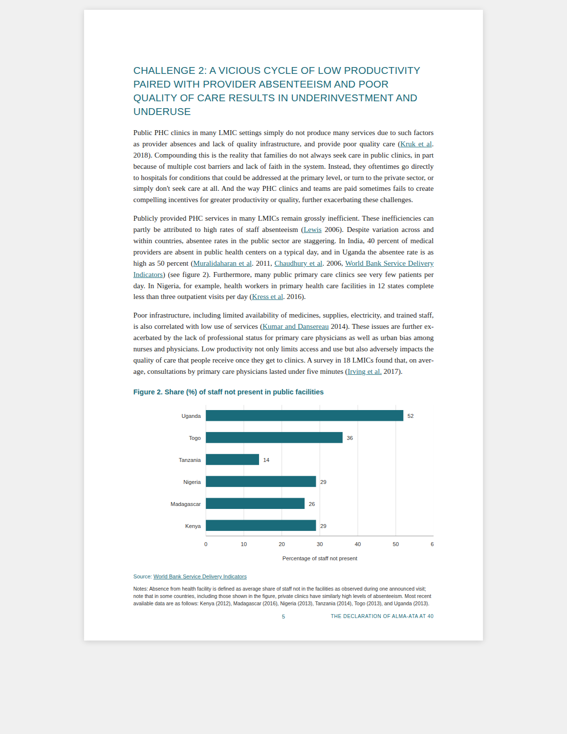CHALLENGE 2: A VICIOUS CYCLE OF LOW PRODUCTIVITY PAIRED WITH PROVIDER ABSENTEEISM AND POOR QUALITY OF CARE RESULTS IN UNDERINVESTMENT AND UNDERUSE
Public PHC clinics in many LMIC settings simply do not produce many services due to such factors as provider absences and lack of quality infrastructure, and provide poor quality care (Kruk et al. 2018). Compounding this is the reality that families do not always seek care in public clinics, in part because of multiple cost barriers and lack of faith in the system. Instead, they oftentimes go directly to hospitals for conditions that could be addressed at the primary level, or turn to the private sector, or simply don't seek care at all. And the way PHC clinics and teams are paid sometimes fails to create compelling incentives for greater productivity or quality, further exacerbating these challenges.
Publicly provided PHC services in many LMICs remain grossly inefficient. These inefficiencies can partly be attributed to high rates of staff absenteeism (Lewis 2006). Despite variation across and within countries, absentee rates in the public sector are staggering. In India, 40 percent of medical providers are absent in public health centers on a typical day, and in Uganda the absentee rate is as high as 50 percent (Muralidaharan et al. 2011, Chaudhury et al. 2006, World Bank Service Delivery Indicators) (see figure 2). Furthermore, many public primary care clinics see very few patients per day. In Nigeria, for example, health workers in primary health care facilities in 12 states complete less than three outpatient visits per day (Kress et al. 2016).
Poor infrastructure, including limited availability of medicines, supplies, electricity, and trained staff, is also correlated with low use of services (Kumar and Dansereau 2014). These issues are further exacerbated by the lack of professional status for primary care physicians as well as urban bias among nurses and physicians. Low productivity not only limits access and use but also adversely impacts the quality of care that people receive once they get to clinics. A survey in 18 LMICs found that, on average, consultations by primary care physicians lasted under five minutes (Irving et al. 2017).
Figure 2. Share (%) of staff not present in public facilities
52 Uganda 36 Togo 14 Tanzania 29 Nigeria 26 Madagascar 29 Kenya 0 10 20 30 40 50 60 Percentage of staff not present
Source: World Bank Service Delivery Indicators
Notes: Absence from health facility is defined as average share of staff not in the facilities as observed during one announced visit; note that in some countries, including those shown in the figure, private clinics have similarly high levels of absenteeism. Most recent available data are as follows: Kenya (2012), Madagascar (2016), Nigeria (2013), Tanzania (2014), Togo (2013), and Uganda (2013).
5 THE DECLARATION OF ALMA-ATA AT 40